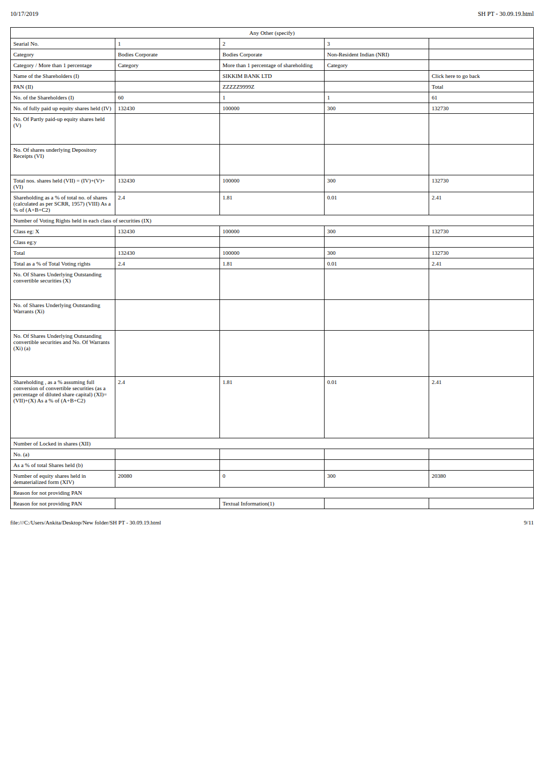10/17/2019 SH PT - 30.09.19.html
| Any Other (specify) |
| Searial No. | 1 | 2 | 3 | |
| Category | Bodies Corporate | Bodies Corporate | Non-Resident Indian (NRI) | |
| Category / More than 1 percentage | Category | More than 1 percentage of shareholding | Category | |
| Name of the Shareholders (I) | | SIKKIM BANK LTD | | Click here to go back |
| PAN (II) | | ZZZZZ9999Z | | Total |
| No. of the Shareholders (I) | 60 | 1 | 1 | 61 |
| No. of fully paid up equity shares held (IV) | 132430 | 100000 | 300 | 132730 |
| No. Of Partly paid-up equity shares held (V) | | | | |
| No. Of shares underlying Depository Receipts (VI) | | | | |
| Total nos. shares held (VII) = (IV)+(V)+ (VI) | 132430 | 100000 | 300 | 132730 |
| Shareholding as a % of total no. of shares (calculated as per SCRR, 1957) (VIII) As a % of (A+B+C2) | 2.4 | 1.81 | 0.01 | 2.41 |
| Number of Voting Rights held in each class of securities (IX) |
| Class eg: X | 132430 | 100000 | 300 | 132730 |
| Class eg:y | | | | |
| Total | 132430 | 100000 | 300 | 132730 |
| Total as a % of Total Voting rights | 2.4 | 1.81 | 0.01 | 2.41 |
| No. Of Shares Underlying Outstanding convertible securities (X) | | | | |
| No. of Shares Underlying Outstanding Warrants (Xi) | | | | |
| No. Of Shares Underlying Outstanding convertible securities and No. Of Warrants (Xi) (a) | | | | |
| Shareholding , as a % assuming full conversion of convertible securities (as a percentage of diluted share capital) (XI)= (VII)+(X) As a % of (A+B+C2) | 2.4 | 1.81 | 0.01 | 2.41 |
| Number of Locked in shares (XII) |
| No. (a) | | | | |
| As a % of total Shares held (b) | | | | |
| Number of equity shares held in dematerialized form (XIV) | 20080 | 0 | 300 | 20380 |
| Reason for not providing PAN |
| Reason for not providing PAN | | Textual Information(1) | | |
file:///C:/Users/Ankita/Desktop/New folder/SH PT - 30.09.19.html 9/11